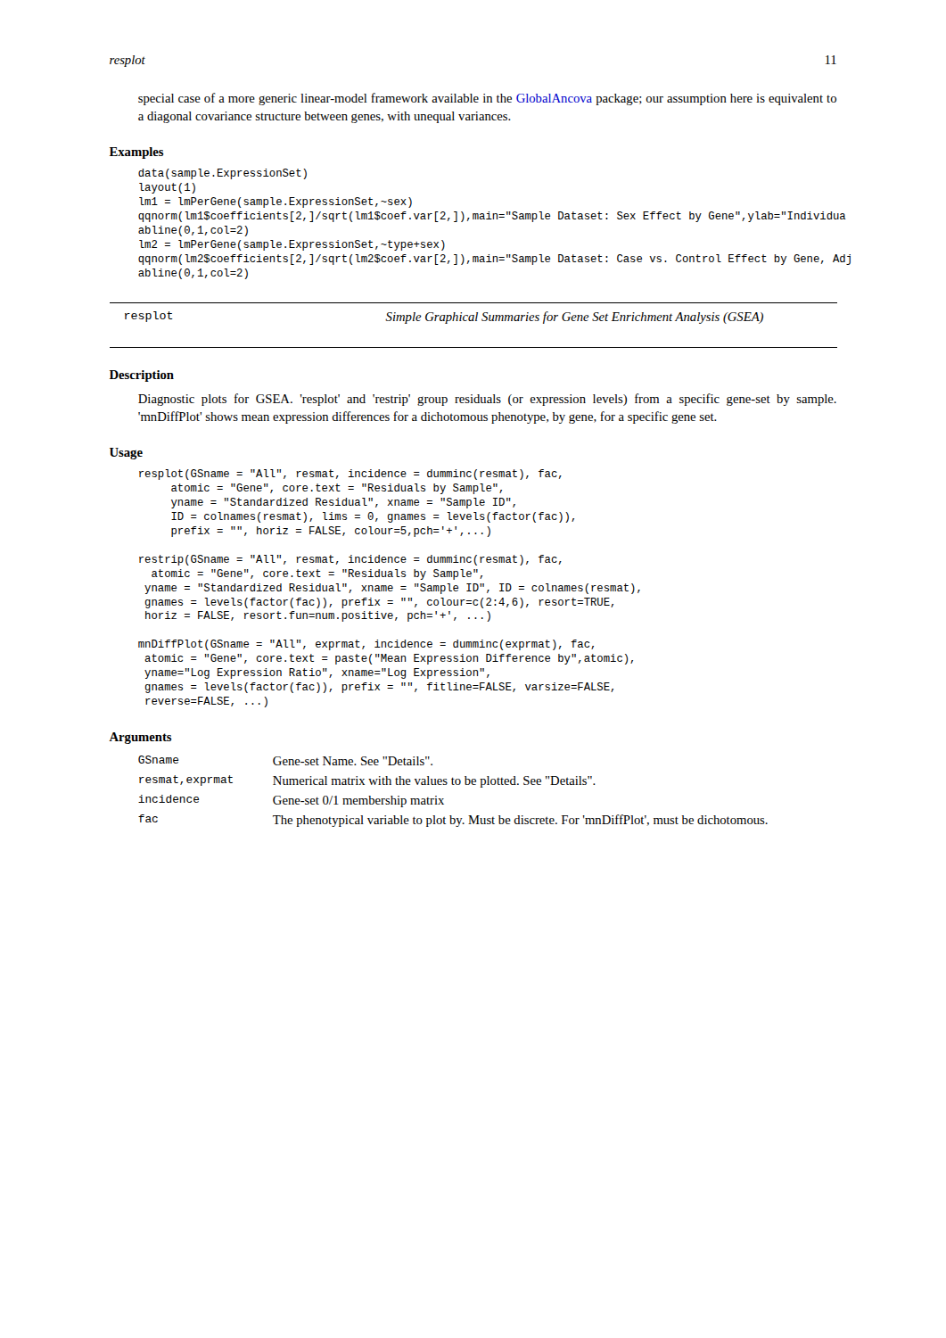resplot 11
special case of a more generic linear-model framework available in the GlobalAncova package; our assumption here is equivalent to a diagonal covariance structure between genes, with unequal variances.
Examples
data(sample.ExpressionSet)
layout(1)
lm1 = lmPerGene(sample.ExpressionSet,~sex)
qqnorm(lm1$coefficients[2,]/sqrt(lm1$coef.var[2,]),main="Sample Dataset: Sex Effect by Gene",ylab="Individua
abline(0,1,col=2)
lm2 = lmPerGene(sample.ExpressionSet,~type+sex)
qqnorm(lm2$coefficients[2,]/sqrt(lm2$coef.var[2,]),main="Sample Dataset: Case vs. Control Effect by Gene, Adj
abline(0,1,col=2)
resplot Simple Graphical Summaries for Gene Set Enrichment Analysis (GSEA)
Description
Diagnostic plots for GSEA. 'resplot' and 'restrip' group residuals (or expression levels) from a specific gene-set by sample. 'mnDiffPlot' shows mean expression differences for a dichotomous phenotype, by gene, for a specific gene set.
Usage
resplot(GSname = "All", resmat, incidence = dumminc(resmat), fac,
     atomic = "Gene", core.text = "Residuals by Sample",
     yname = "Standardized Residual", xname = "Sample ID",
     ID = colnames(resmat), lims = 0, gnames = levels(factor(fac)),
     prefix = "", horiz = FALSE, colour=5,pch='+',...)

restrip(GSname = "All", resmat, incidence = dumminc(resmat), fac,
  atomic = "Gene", core.text = "Residuals by Sample",
 yname = "Standardized Residual", xname = "Sample ID", ID = colnames(resmat),
 gnames = levels(factor(fac)), prefix = "", colour=c(2:4,6), resort=TRUE,
 horiz = FALSE, resort.fun=num.positive, pch='+', ...)

mnDiffPlot(GSname = "All", exprmat, incidence = dumminc(exprmat), fac,
 atomic = "Gene", core.text = paste("Mean Expression Difference by",atomic),
 yname="Log Expression Ratio", xname="Log Expression",
 gnames = levels(factor(fac)), prefix = "", fitline=FALSE, varsize=FALSE,
 reverse=FALSE, ...)
Arguments
GSname
Gene-set Name. See "Details".
resmat,exprmat
Numerical matrix with the values to be plotted. See "Details".
incidence
Gene-set 0/1 membership matrix
fac
The phenotypical variable to plot by. Must be discrete. For 'mnDiffPlot', must be dichotomous.